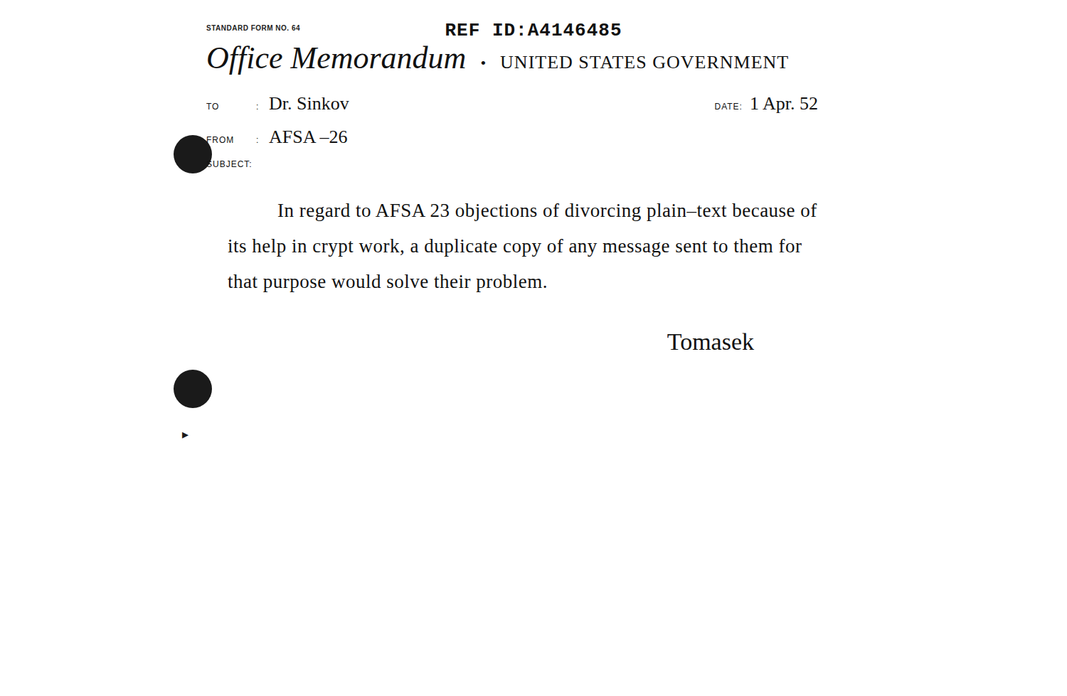▸
STANDARD FORM NO. 64
REF ID:A4146485
Office Memorandum • United States Government
DATE: 1 Apr. 52
TO : Dr. Sinkov
FROM : AFSA –26
SUBJECT:
In regard to AFSA 23 objections of divorcing plain–text because of its help in crypt work, a duplicate copy of any message sent to them for that purpose would solve their problem.
Tomasek